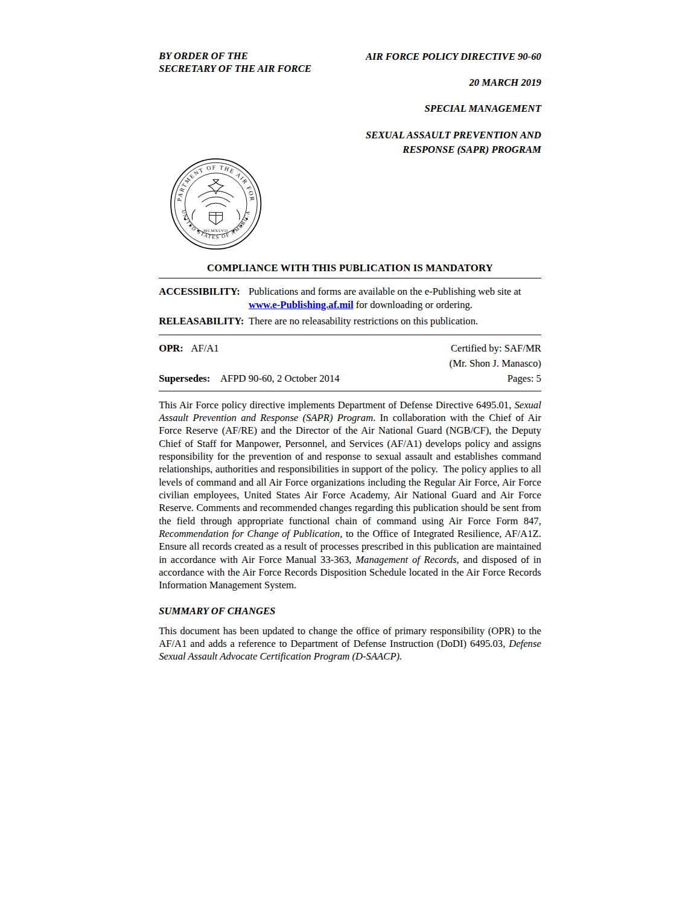| BY ORDER OF THE SECRETARY OF THE AIR FORCE | AIR FORCE POLICY DIRECTIVE 90-60 20 MARCH 2019 SPECIAL MANAGEMENT SEXUAL ASSAULT PREVENTION AND RESPONSE (SAPR) PROGRAM |
| DEPARTMENT OF THE AIR FORCE UNITED STATES OF AMERICA MCMXLVII | |
COMPLIANCE WITH THIS PUBLICATION IS MANDATORY
| ACCESSIBILITY: | Publications and forms are available on the e-Publishing web site at www.e-Publishing.af.mil for downloading or ordering. |
| RELEASABILITY: | There are no releasability restrictions on this publication. |
| OPR: AF/A1 | Certified by: SAF/MR |
| | (Mr. Shon J. Manasco) |
| Supersedes: AFPD 90-60, 2 October 2014 | Pages: 5 |
This Air Force policy directive implements Department of Defense Directive 6495.01, Sexual Assault Prevention and Response (SAPR) Program. In collaboration with the Chief of Air Force Reserve (AF/RE) and the Director of the Air National Guard (NGB/CF), the Deputy Chief of Staff for Manpower, Personnel, and Services (AF/A1) develops policy and assigns responsibility for the prevention of and response to sexual assault and establishes command relationships, authorities and responsibilities in support of the policy. The policy applies to all levels of command and all Air Force organizations including the Regular Air Force, Air Force civilian employees, United States Air Force Academy, Air National Guard and Air Force Reserve. Comments and recommended changes regarding this publication should be sent from the field through appropriate functional chain of command using Air Force Form 847, Recommendation for Change of Publication, to the Office of Integrated Resilience, AF/A1Z. Ensure all records created as a result of processes prescribed in this publication are maintained in accordance with Air Force Manual 33-363, Management of Records, and disposed of in accordance with the Air Force Records Disposition Schedule located in the Air Force Records Information Management System.
SUMMARY OF CHANGES
This document has been updated to change the office of primary responsibility (OPR) to the AF/A1 and adds a reference to Department of Defense Instruction (DoDI) 6495.03, Defense Sexual Assault Advocate Certification Program (D-SAACP).